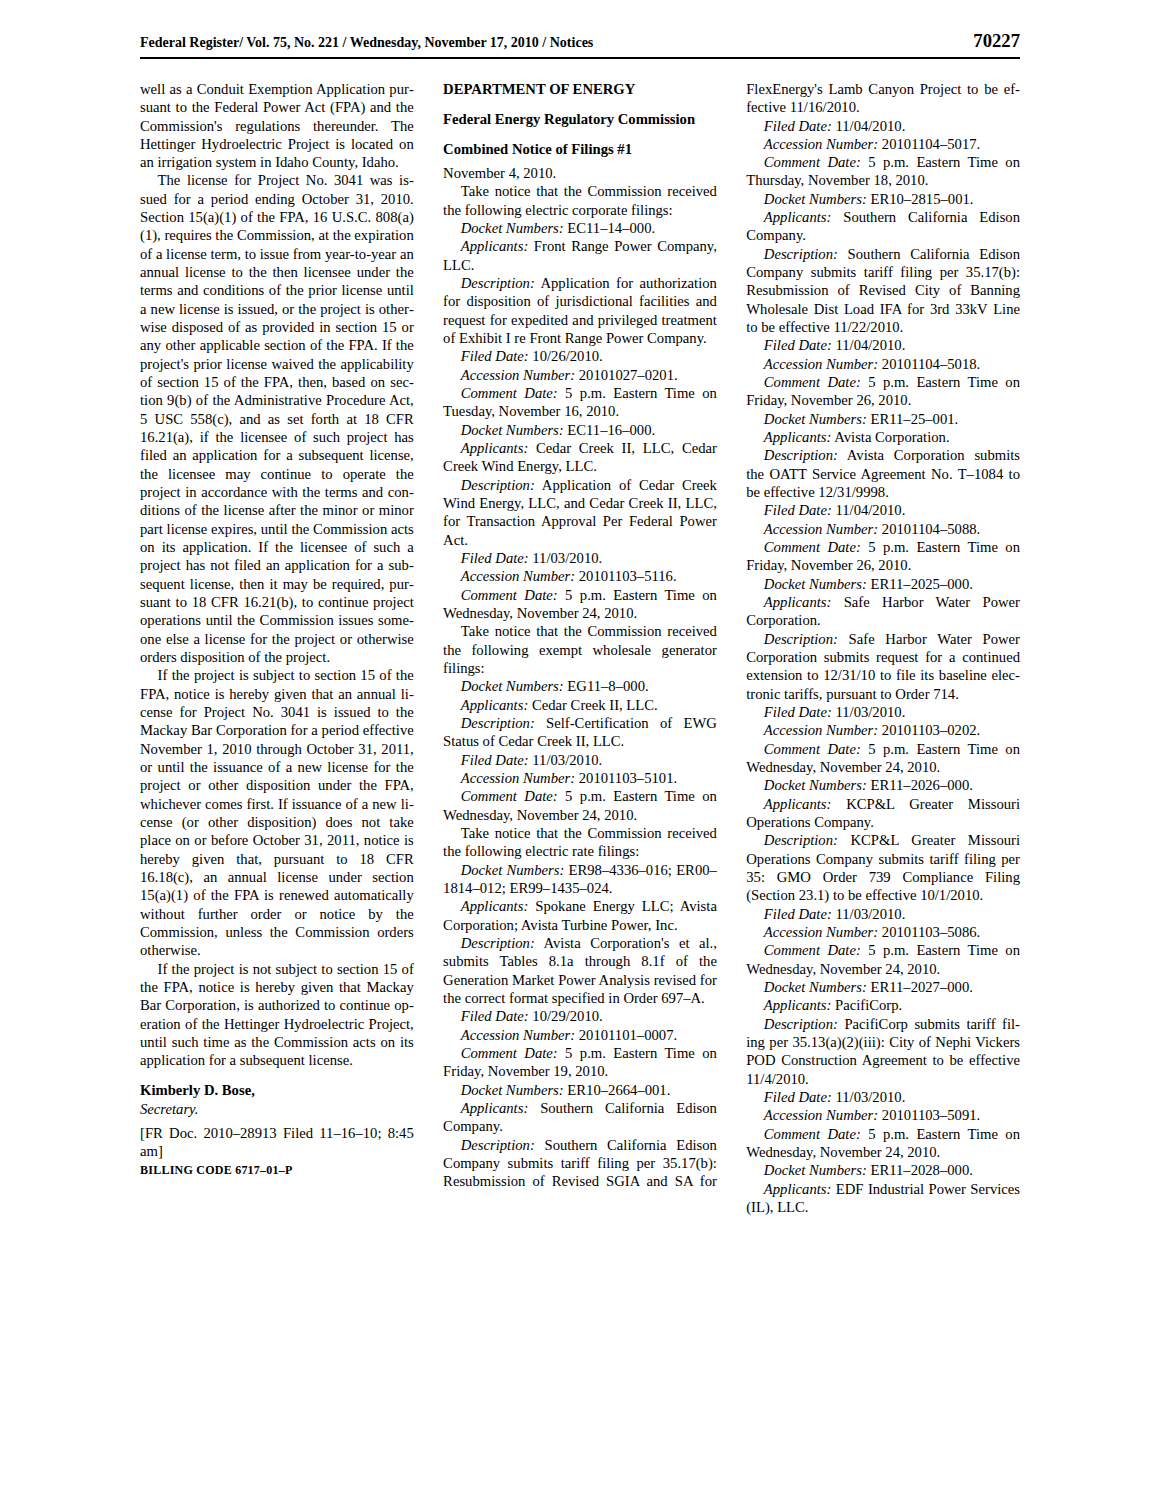Federal Register/ Vol. 75, No. 221 / Wednesday, November 17, 2010 / Notices
70227
well as a Conduit Exemption Application pursuant to the Federal Power Act (FPA) and the Commission's regulations thereunder. The Hettinger Hydroelectric Project is located on an irrigation system in Idaho County, Idaho.
The license for Project No. 3041 was issued for a period ending October 31, 2010. Section 15(a)(1) of the FPA, 16 U.S.C. 808(a)(1), requires the Commission, at the expiration of a license term, to issue from year-to-year an annual license to the then licensee under the terms and conditions of the prior license until a new license is issued, or the project is otherwise disposed of as provided in section 15 or any other applicable section of the FPA. If the project's prior license waived the applicability of section 15 of the FPA, then, based on section 9(b) of the Administrative Procedure Act, 5 USC 558(c), and as set forth at 18 CFR 16.21(a), if the licensee of such project has filed an application for a subsequent license, the licensee may continue to operate the project in accordance with the terms and conditions of the license after the minor or minor part license expires, until the Commission acts on its application. If the licensee of such a project has not filed an application for a subsequent license, then it may be required, pursuant to 18 CFR 16.21(b), to continue project operations until the Commission issues someone else a license for the project or otherwise orders disposition of the project.
If the project is subject to section 15 of the FPA, notice is hereby given that an annual license for Project No. 3041 is issued to the Mackay Bar Corporation for a period effective November 1, 2010 through October 31, 2011, or until the issuance of a new license for the project or other disposition under the FPA, whichever comes first. If issuance of a new license (or other disposition) does not take place on or before October 31, 2011, notice is hereby given that, pursuant to 18 CFR 16.18(c), an annual license under section 15(a)(1) of the FPA is renewed automatically without further order or notice by the Commission, unless the Commission orders otherwise.
If the project is not subject to section 15 of the FPA, notice is hereby given that Mackay Bar Corporation, is authorized to continue operation of the Hettinger Hydroelectric Project, until such time as the Commission acts on its application for a subsequent license.
Kimberly D. Bose,
Secretary.
[FR Doc. 2010–28913 Filed 11–16–10; 8:45 am]
BILLING CODE 6717–01–P
DEPARTMENT OF ENERGY
Federal Energy Regulatory Commission
Combined Notice of Filings #1
November 4, 2010.
Take notice that the Commission received the following electric corporate filings:
Docket Numbers: EC11–14–000.
Applicants: Front Range Power Company, LLC.
Description: Application for authorization for disposition of jurisdictional facilities and request for expedited and privileged treatment of Exhibit I re Front Range Power Company.
Filed Date: 10/26/2010.
Accession Number: 20101027–0201.
Comment Date: 5 p.m. Eastern Time on Tuesday, November 16, 2010.
Docket Numbers: EC11–16–000.
Applicants: Cedar Creek II, LLC, Cedar Creek Wind Energy, LLC.
Description: Application of Cedar Creek Wind Energy, LLC, and Cedar Creek II, LLC, for Transaction Approval Per Federal Power Act.
Filed Date: 11/03/2010.
Accession Number: 20101103–5116.
Comment Date: 5 p.m. Eastern Time on Wednesday, November 24, 2010.
Take notice that the Commission received the following exempt wholesale generator filings:
Docket Numbers: EG11–8–000.
Applicants: Cedar Creek II, LLC.
Description: Self-Certification of EWG Status of Cedar Creek II, LLC.
Filed Date: 11/03/2010.
Accession Number: 20101103–5101.
Comment Date: 5 p.m. Eastern Time on Wednesday, November 24, 2010.
Take notice that the Commission received the following electric rate filings:
Docket Numbers: ER98–4336–016; ER00–1814–012; ER99–1435–024.
Applicants: Spokane Energy LLC; Avista Corporation; Avista Turbine Power, Inc.
Description: Avista Corporation's et al., submits Tables 8.1a through 8.1f of the Generation Market Power Analysis revised for the correct format specified in Order 697–A.
Filed Date: 10/29/2010.
Accession Number: 20101101–0007.
Comment Date: 5 p.m. Eastern Time on Friday, November 19, 2010.
Docket Numbers: ER10–2664–001.
Applicants: Southern California Edison Company.
Description: Southern California Edison Company submits tariff filing per 35.17(b): Resubmission of Revised SGIA and SA for FlexEnergy's Lamb Canyon Project to be effective 11/16/2010.
Filed Date: 11/04/2010.
Accession Number: 20101104–5017.
Comment Date: 5 p.m. Eastern Time on Thursday, November 18, 2010.
Docket Numbers: ER10–2815–001.
Applicants: Southern California Edison Company.
Description: Southern California Edison Company submits tariff filing per 35.17(b): Resubmission of Revised City of Banning Wholesale Dist Load IFA for 3rd 33kV Line to be effective 11/22/2010.
Filed Date: 11/04/2010.
Accession Number: 20101104–5018.
Comment Date: 5 p.m. Eastern Time on Friday, November 26, 2010.
Docket Numbers: ER11–25–001.
Applicants: Avista Corporation.
Description: Avista Corporation submits the OATT Service Agreement No. T–1084 to be effective 12/31/9998.
Filed Date: 11/04/2010.
Accession Number: 20101104–5088.
Comment Date: 5 p.m. Eastern Time on Friday, November 26, 2010.
Docket Numbers: ER11–2025–000.
Applicants: Safe Harbor Water Power Corporation.
Description: Safe Harbor Water Power Corporation submits request for a continued extension to 12/31/10 to file its baseline electronic tariffs, pursuant to Order 714.
Filed Date: 11/03/2010.
Accession Number: 20101103–0202.
Comment Date: 5 p.m. Eastern Time on Wednesday, November 24, 2010.
Docket Numbers: ER11–2026–000.
Applicants: KCP&L Greater Missouri Operations Company.
Description: KCP&L Greater Missouri Operations Company submits tariff filing per 35: GMO Order 739 Compliance Filing (Section 23.1) to be effective 10/1/2010.
Filed Date: 11/03/2010.
Accession Number: 20101103–5086.
Comment Date: 5 p.m. Eastern Time on Wednesday, November 24, 2010.
Docket Numbers: ER11–2027–000.
Applicants: PacifiCorp.
Description: PacifiCorp submits tariff filing per 35.13(a)(2)(iii): City of Nephi Vickers POD Construction Agreement to be effective 11/4/2010.
Filed Date: 11/03/2010.
Accession Number: 20101103–5091.
Comment Date: 5 p.m. Eastern Time on Wednesday, November 24, 2010.
Docket Numbers: ER11–2028–000.
Applicants: EDF Industrial Power Services (IL), LLC.